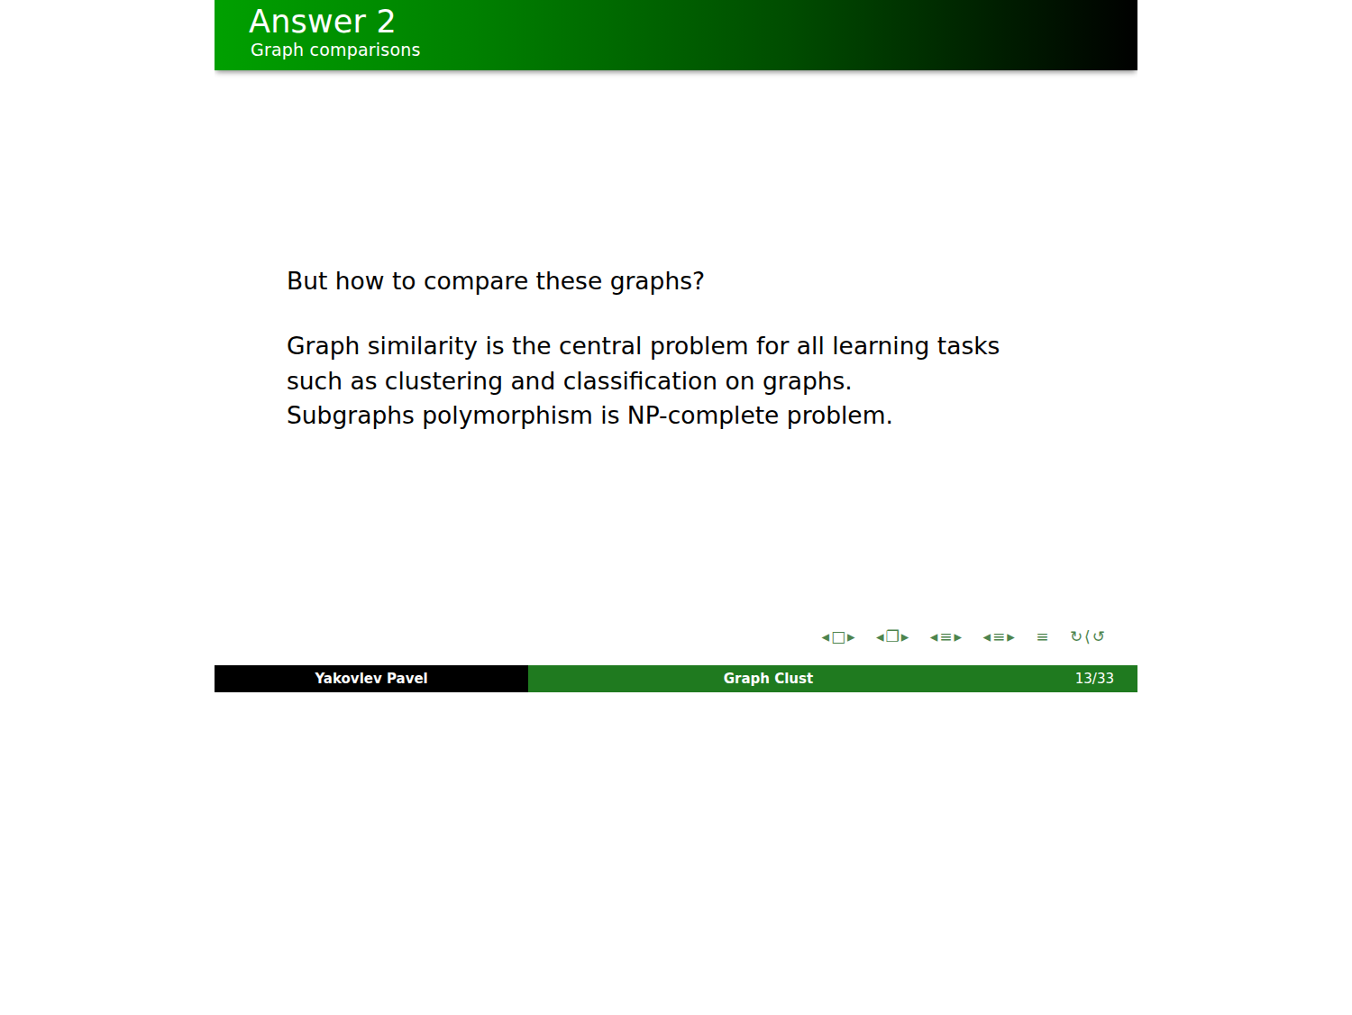Answer 2
Graph comparisons
But how to compare these graphs?
Graph similarity is the central problem for all learning tasks such as clustering and classification on graphs.
Subgraphs polymorphism is NP-complete problem.
◂□▸ ◂❐▸ ◂≡▸ ◂≡▸ ≡ ↻⟨↺
Yakovlev Pavel
Graph Clust
13/33